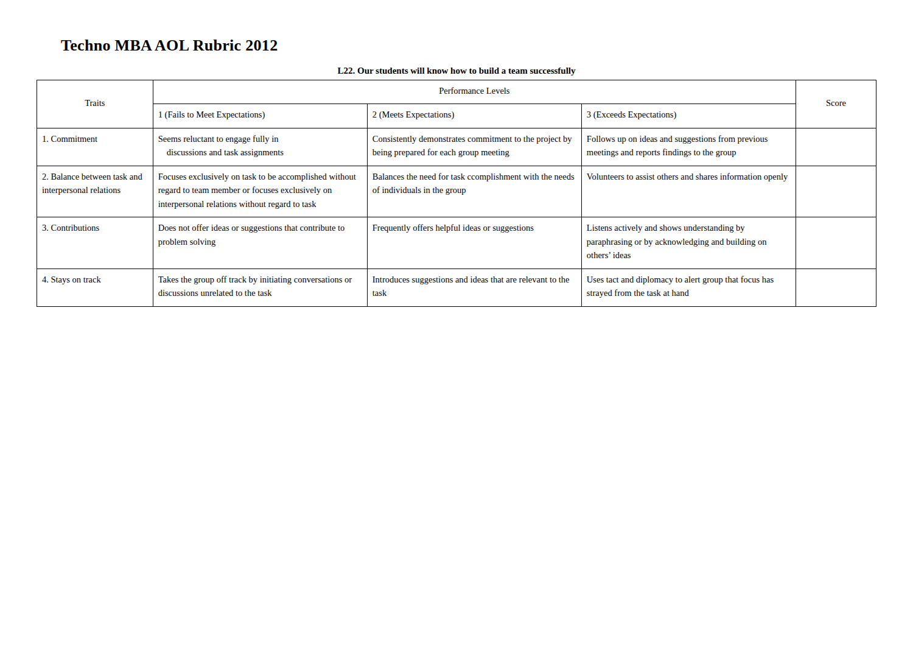Techno MBA AOL Rubric 2012
L22. Our students will know how to build a team successfully
| Traits | Performance Levels | Score |
| --- | --- | --- |
| 1 (Fails to Meet Expectations) | 2 (Meets Expectations) | 3 (Exceeds Expectations) |
| 1. Commitment | Seems reluctant to engage fully in discussions and task assignments | Consistently demonstrates commitment to the project by being prepared for each group meeting | Follows up on ideas and suggestions from previous meetings and reports findings to the group | |
| 2. Balance between task and interpersonal relations | Focuses exclusively on task to be accomplished without regard to team member or focuses exclusively on interpersonal relations without regard to task | Balances the need for task ccomplishment with the needs of individuals in the group | Volunteers to assist others and shares information openly | |
| 3. Contributions | Does not offer ideas or suggestions that contribute to problem solving | Frequently offers helpful ideas or suggestions | Listens actively and shows understanding by paraphrasing or by acknowledging and building on others’ ideas | |
| 4. Stays on track | Takes the group off track by initiating conversations or discussions unrelated to the task | Introduces suggestions and ideas that are relevant to the task | Uses tact and diplomacy to alert group that focus has strayed from the task at hand | |